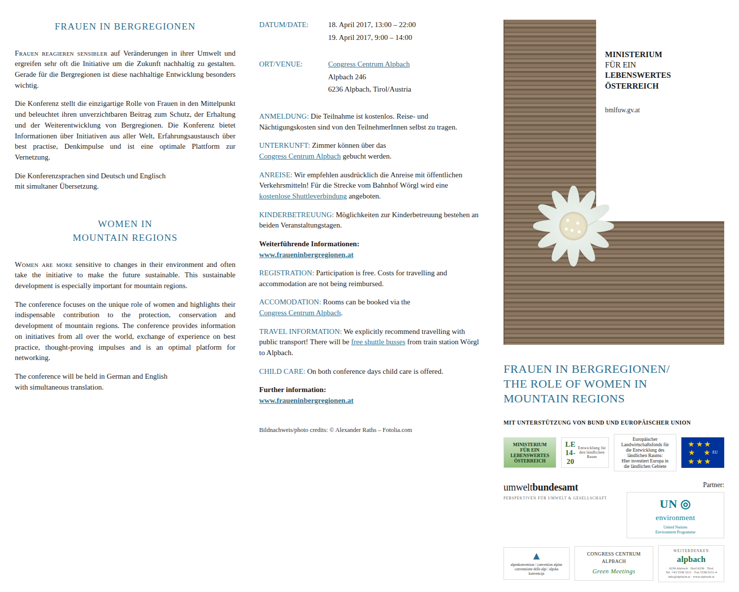FRAUEN IN BERGREGIONEN
Frauen reagieren sensibler auf Veränderungen in ihrer Umwelt und ergreifen sehr oft die Initiative um die Zukunft nachhaltig zu gestalten. Gerade für die Bergregionen ist diese nachhaltige Entwicklung besonders wichtig.
Die Konferenz stellt die einzigartige Rolle von Frauen in den Mittelpunkt und beleuchtet ihren unverzichtbaren Beitrag zum Schutz, der Erhaltung und der Weiterentwicklung von Bergregionen. Die Konferenz bietet Informationen über Initiativen aus aller Welt, Erfahrungsaustausch über best practise, Denkimpulse und ist eine optimale Plattform zur Vernetzung.
Die Konferenzsprachen sind Deutsch und Englisch
mit simultaner Übersetzung.
WOMEN IN
MOUNTAIN REGIONS
Women are more sensitive to changes in their environment and often take the initiative to make the future sustainable. This sustainable development is especially important for mountain regions.
The conference focuses on the unique role of women and highlights their indispensable contribution to the protection, conservation and development of mountain regions. The conference provides information on initiatives from all over the world, exchange of experience on best practice, thought-proving impulses and is an optimal platform for networking.
The conference will be held in German and English
with simultaneous translation.
DATUM/DATE:
18. April 2017, 13:00 – 22:00
19. April 2017, 9:00 – 14:00
ORT/VENUE:
Congress Centrum Alpbach
Alpbach 246
6236 Alpbach, Tirol/Austria
ANMELDUNG: Die Teilnahme ist kostenlos. Reise- und Nächtigungskosten sind von den TeilnehmerInnen selbst zu tragen.
UNTERKUNFT: Zimmer können über das
Congress Centrum Alpbach gebucht werden.
ANREISE: Wir empfehlen ausdrücklich die Anreise mit öffentlichen Verkehrsmitteln! Für die Strecke vom Bahnhof Wörgl wird eine kostenlose Shuttleverbindung angeboten.
KINDERBETREUUNG: Möglichkeiten zur Kinderbetreuung bestehen an beiden Veranstaltungstagen.
Weiterführende Informationen:
www.fraueninbergregionen.at
REGISTRATION: Participation is free. Costs for travelling and accommodation are not being reimbursed.
ACCOMODATION: Rooms can be booked via the
Congress Centrum Alpbach.
TRAVEL INFORMATION: We explicitly recommend travelling with public transport! There will be free shuttle busses from train station Wörgl to Alpbach.
CHILD CARE: On both conference days child care is offered.
Further information:
www.fraueninbergregionen.at
Bildnachweis/photo credits: © Alexander Raths – Fotolia.com
MINISTERIUM
FÜR EIN
LEBENSWERTES
ÖSTERREICH
bmlfuw.gv.at
FRAUEN IN BERGREGIONEN/
THE ROLE OF WOMEN IN
MOUNTAIN REGIONS
MIT UNTERSTÜTZUNG VON BUND UND EUROPÄISCHER UNION
MINISTERIUM
FÜR EIN
LEBENSWERTES
ÖSTERREICH
LE 14-20Entwicklung für den ländlichen Raum
Europäischer
Landwirtschaftsfonds für
die Entwicklung des
ländlichen Raums:
Hier investiert Europa in
die ländlichen Gebiete
★★★
★ ★
★★★EU
umweltbundesamt PERSPEKTIVEN FÜR UMWELT & GESELLSCHAFT
Partner:
UN ◎
environment
United Nations
Environment Programme
▲alpenkonvention / convention alpine
convenzione delle alpi / alpska konvencija
CONGRESS CENTRUM ALPBACHGreen Meetings
WEITERDENKEN
alpbach
6236 Alpbach · Dorf 6236 · Tirol
Tel. +43 5336 5211 · Fax 5336/5211-4
info@alpbach.at · www.alpbach.at